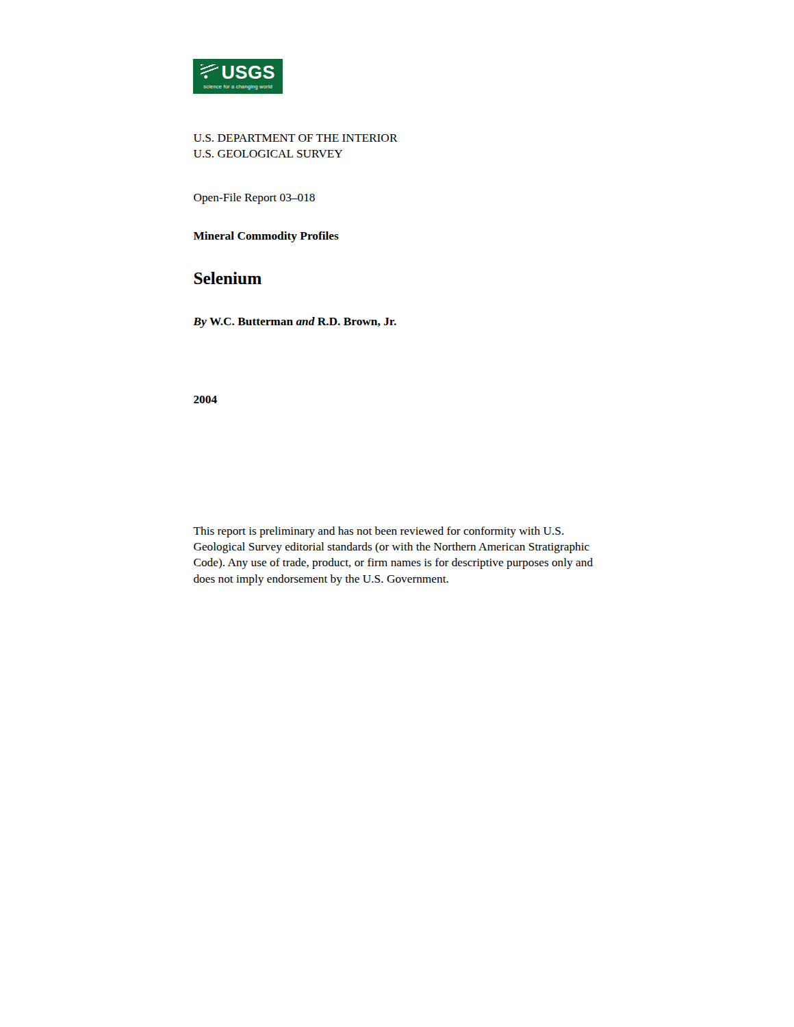USGS
science for a changing world
U.S. DEPARTMENT OF THE INTERIOR
U.S. GEOLOGICAL SURVEY
Open-File Report 03–018
Mineral Commodity Profiles
Selenium
By W.C. Butterman and R.D. Brown, Jr.
2004
This report is preliminary and has not been reviewed for conformity with U.S. Geological Survey editorial standards (or with the Northern American Stratigraphic Code). Any use of trade, product, or firm names is for descriptive purposes only and does not imply endorsement by the U.S. Government.